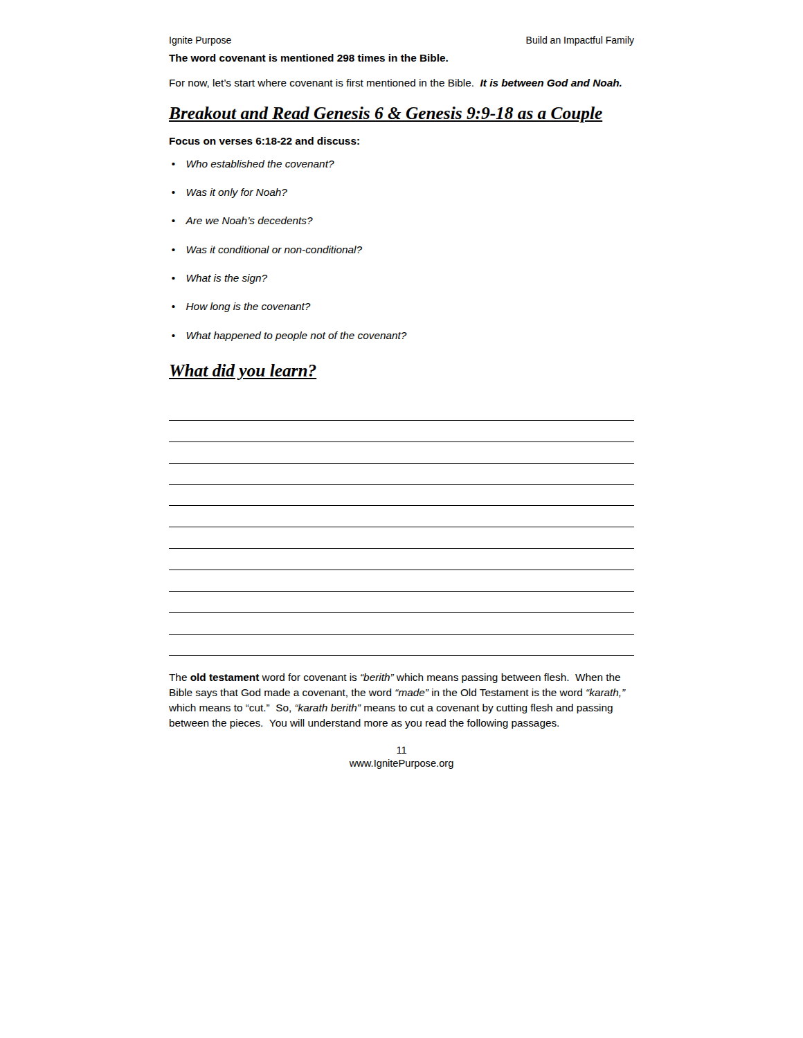Ignite Purpose Build an Impactful Family
The word covenant is mentioned 298 times in the Bible.
For now, let’s start where covenant is first mentioned in the Bible. It is between God and Noah.
Breakout and Read Genesis 6 & Genesis 9:9-18 as a Couple
Focus on verses 6:18-22 and discuss:
Who established the covenant?
Was it only for Noah?
Are we Noah’s decedents?
Was it conditional or non-conditional?
What is the sign?
How long is the covenant?
What happened to people not of the covenant?
What did you learn?
The old testament word for covenant is “berith” which means passing between flesh. When the Bible says that God made a covenant, the word “made” in the Old Testament is the word “karath,” which means to “cut.” So, “karath berith” means to cut a covenant by cutting flesh and passing between the pieces. You will understand more as you read the following passages.
11 www.IgnitePurpose.org